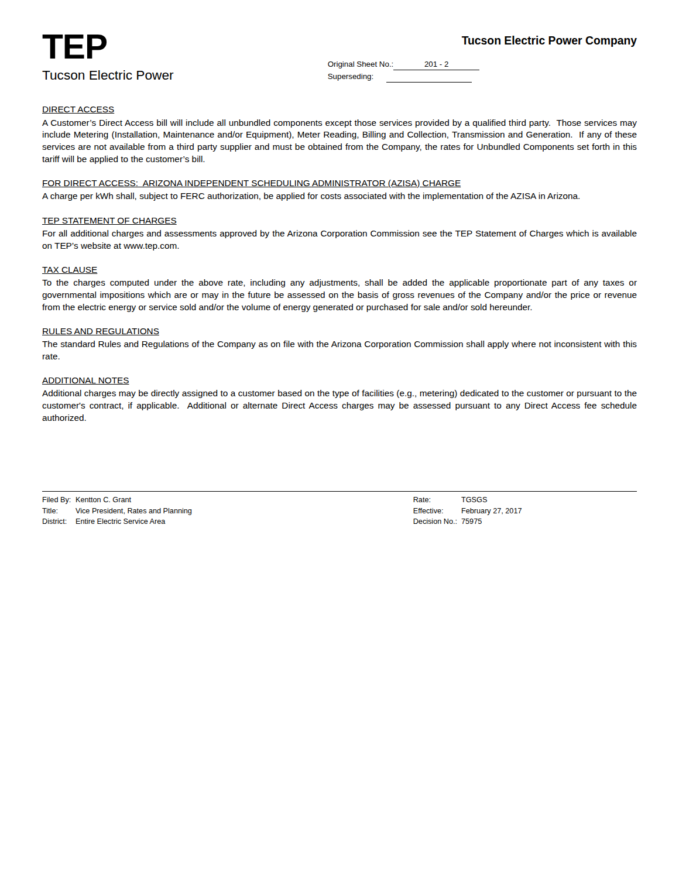TEP
Tucson Electric Power
Tucson Electric Power Company
Original Sheet No.: 201 - 2
Superseding:
Direct Access
A Customer’s Direct Access bill will include all unbundled components except those services provided by a qualified third party. Those services may include Metering (Installation, Maintenance and/or Equipment), Meter Reading, Billing and Collection, Transmission and Generation. If any of these services are not available from a third party supplier and must be obtained from the Company, the rates for Unbundled Components set forth in this tariff will be applied to the customer’s bill.
For Direct Access: Arizona Independent Scheduling Administrator (AZISA) Charge
A charge per kWh shall, subject to FERC authorization, be applied for costs associated with the implementation of the AZISA in Arizona.
TEP Statement of Charges
For all additional charges and assessments approved by the Arizona Corporation Commission see the TEP Statement of Charges which is available on TEP’s website at www.tep.com.
Tax Clause
To the charges computed under the above rate, including any adjustments, shall be added the applicable proportionate part of any taxes or governmental impositions which are or may in the future be assessed on the basis of gross revenues of the Company and/or the price or revenue from the electric energy or service sold and/or the volume of energy generated or purchased for sale and/or sold hereunder.
Rules and Regulations
The standard Rules and Regulations of the Company as on file with the Arizona Corporation Commission shall apply where not inconsistent with this rate.
Additional Notes
Additional charges may be directly assigned to a customer based on the type of facilities (e.g., metering) dedicated to the customer or pursuant to the customer's contract, if applicable. Additional or alternate Direct Access charges may be assessed pursuant to any Direct Access fee schedule authorized.
| Filed By: | Kentton C. Grant | Rate: | TGSGS |
| Title: | Vice President, Rates and Planning | Effective: | February 27, 2017 |
| District: | Entire Electric Service Area | Decision No.: | 75975 |